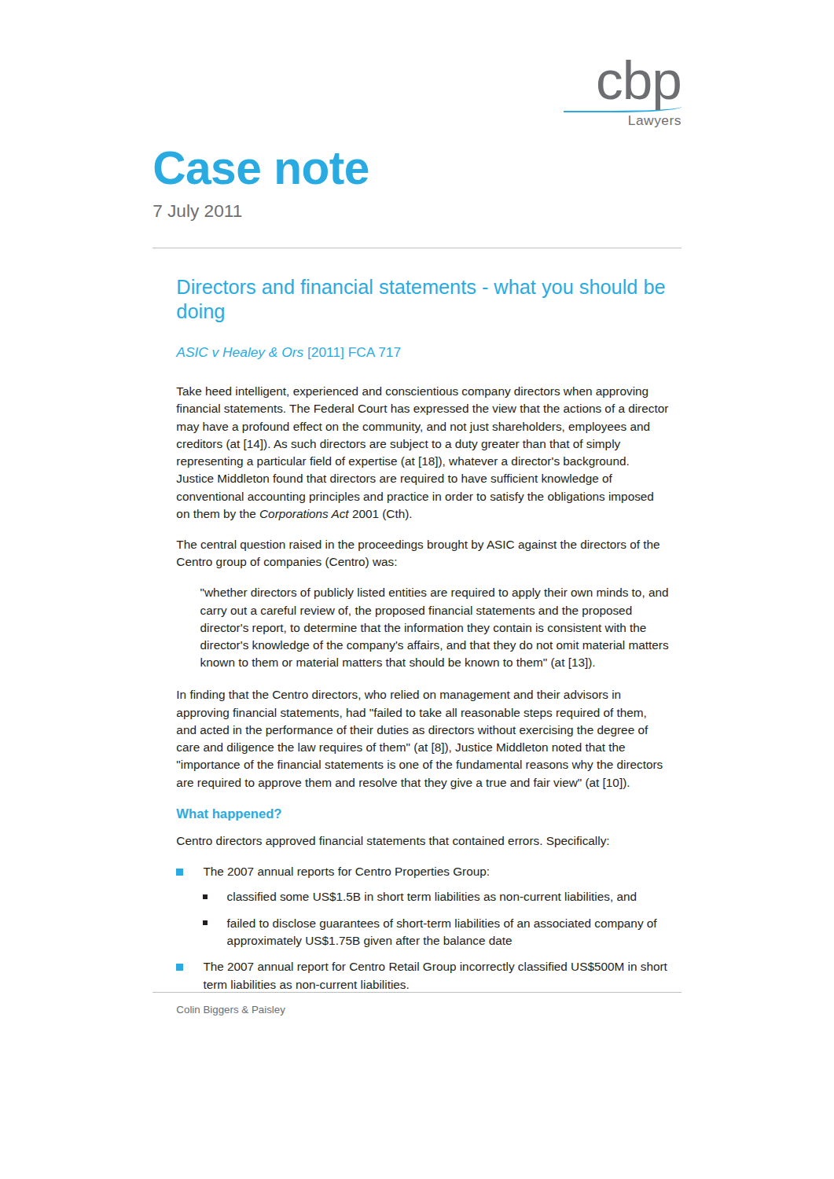cbp Lawyers
Case note
7 July 2011
Directors and financial statements - what you should be doing
ASIC v Healey & Ors [2011] FCA 717
Take heed intelligent, experienced and conscientious company directors when approving financial statements. The Federal Court has expressed the view that the actions of a director may have a profound effect on the community, and not just shareholders, employees and creditors (at [14]). As such directors are subject to a duty greater than that of simply representing a particular field of expertise (at [18]), whatever a director's background. Justice Middleton found that directors are required to have sufficient knowledge of conventional accounting principles and practice in order to satisfy the obligations imposed on them by the Corporations Act 2001 (Cth).
The central question raised in the proceedings brought by ASIC against the directors of the Centro group of companies (Centro) was:
"whether directors of publicly listed entities are required to apply their own minds to, and carry out a careful review of, the proposed financial statements and the proposed director's report, to determine that the information they contain is consistent with the director's knowledge of the company's affairs, and that they do not omit material matters known to them or material matters that should be known to them" (at [13]).
In finding that the Centro directors, who relied on management and their advisors in approving financial statements, had "failed to take all reasonable steps required of them, and acted in the performance of their duties as directors without exercising the degree of care and diligence the law requires of them" (at [8]), Justice Middleton noted that the "importance of the financial statements is one of the fundamental reasons why the directors are required to approve them and resolve that they give a true and fair view" (at [10]).
What happened?
Centro directors approved financial statements that contained errors. Specifically:
The 2007 annual reports for Centro Properties Group:
classified some US$1.5B in short term liabilities as non-current liabilities, and
failed to disclose guarantees of short-term liabilities of an associated company of approximately US$1.75B given after the balance date
The 2007 annual report for Centro Retail Group incorrectly classified US$500M in short term liabilities as non-current liabilities.
Colin Biggers & Paisley